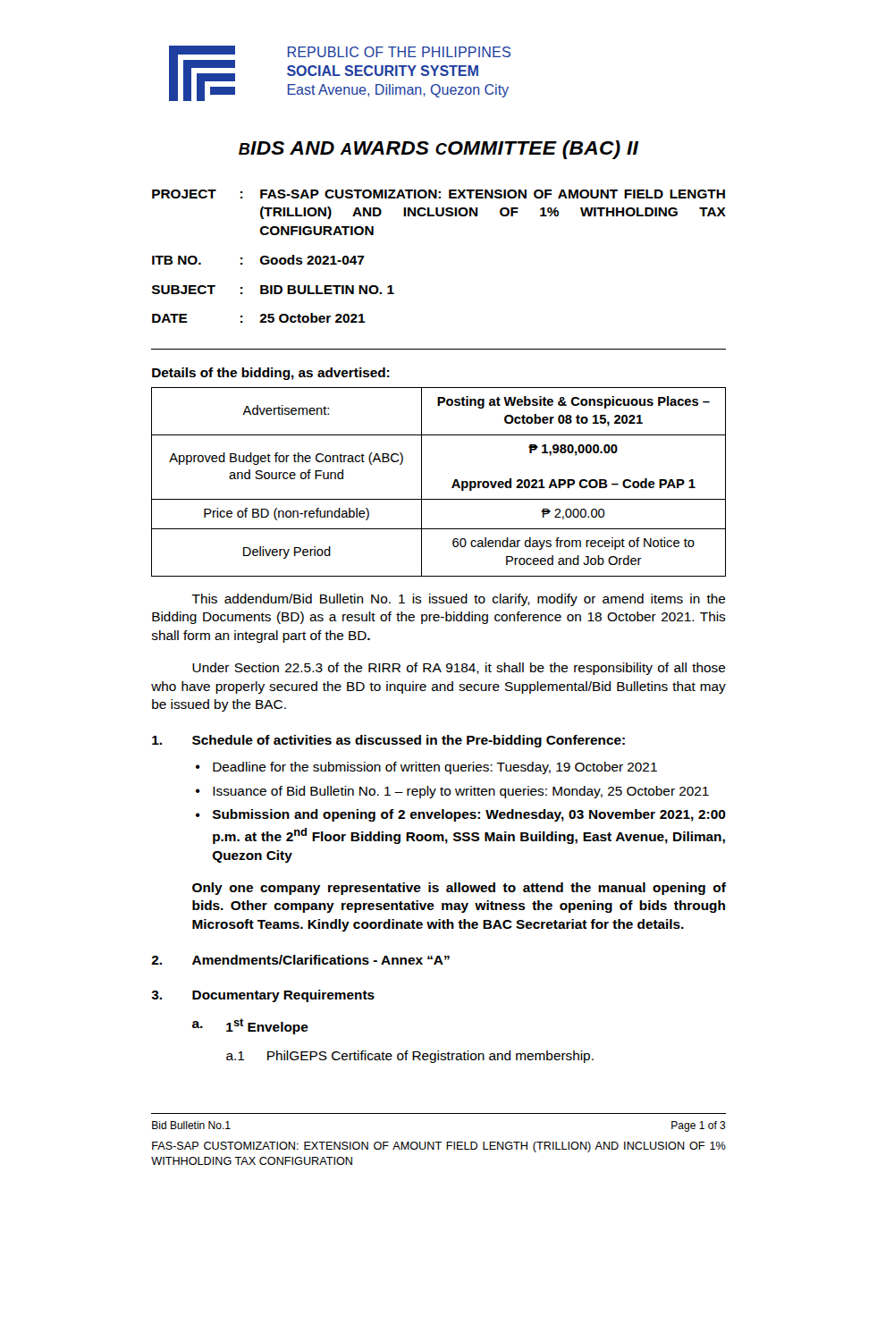REPUBLIC OF THE PHILIPPINES
SOCIAL SECURITY SYSTEM
East Avenue, Diliman, Quezon City
BIDS AND AWARDS COMMITTEE (BAC) II
| PROJECT | : | FAS-SAP CUSTOMIZATION: EXTENSION OF AMOUNT FIELD LENGTH (TRILLION) AND INCLUSION OF 1% WITHHOLDING TAX CONFIGURATION |
| ITB NO. | : | Goods 2021-047 |
| SUBJECT | : | BID BULLETIN NO. 1 |
| DATE | : | 25 October 2021 |
Details of the bidding, as advertised:
| Advertisement: | Posting at Website & Conspicuous Places – October 08 to 15, 2021 |
| Approved Budget for the Contract (ABC) and Source of Fund | ₱ 1,980,000.00 Approved 2021 APP COB – Code PAP 1 |
| Price of BD (non-refundable) | ₱ 2,000.00 |
| Delivery Period | 60 calendar days from receipt of Notice to Proceed and Job Order |
This addendum/Bid Bulletin No. 1 is issued to clarify, modify or amend items in the Bidding Documents (BD) as a result of the pre-bidding conference on 18 October 2021. This shall form an integral part of the BD.
Under Section 22.5.3 of the RIRR of RA 9184, it shall be the responsibility of all those who have properly secured the BD to inquire and secure Supplemental/Bid Bulletins that may be issued by the BAC.
1.
Schedule of activities as discussed in the Pre-bidding Conference:
Deadline for the submission of written queries: Tuesday, 19 October 2021
Issuance of Bid Bulletin No. 1 – reply to written queries: Monday, 25 October 2021
Submission and opening of 2 envelopes: Wednesday, 03 November 2021, 2:00 p.m. at the 2nd Floor Bidding Room, SSS Main Building, East Avenue, Diliman, Quezon City
Only one company representative is allowed to attend the manual opening of bids. Other company representative may witness the opening of bids through Microsoft Teams. Kindly coordinate with the BAC Secretariat for the details.
2.
Amendments/Clarifications - Annex “A”
3.
Documentary Requirements
a.
1st Envelope
a.1
PhilGEPS Certificate of Registration and membership.
Bid Bulletin No.1
Page 1 of 3
FAS-SAP CUSTOMIZATION: EXTENSION OF AMOUNT FIELD LENGTH (TRILLION) AND INCLUSION OF 1% WITHHOLDING TAX CONFIGURATION